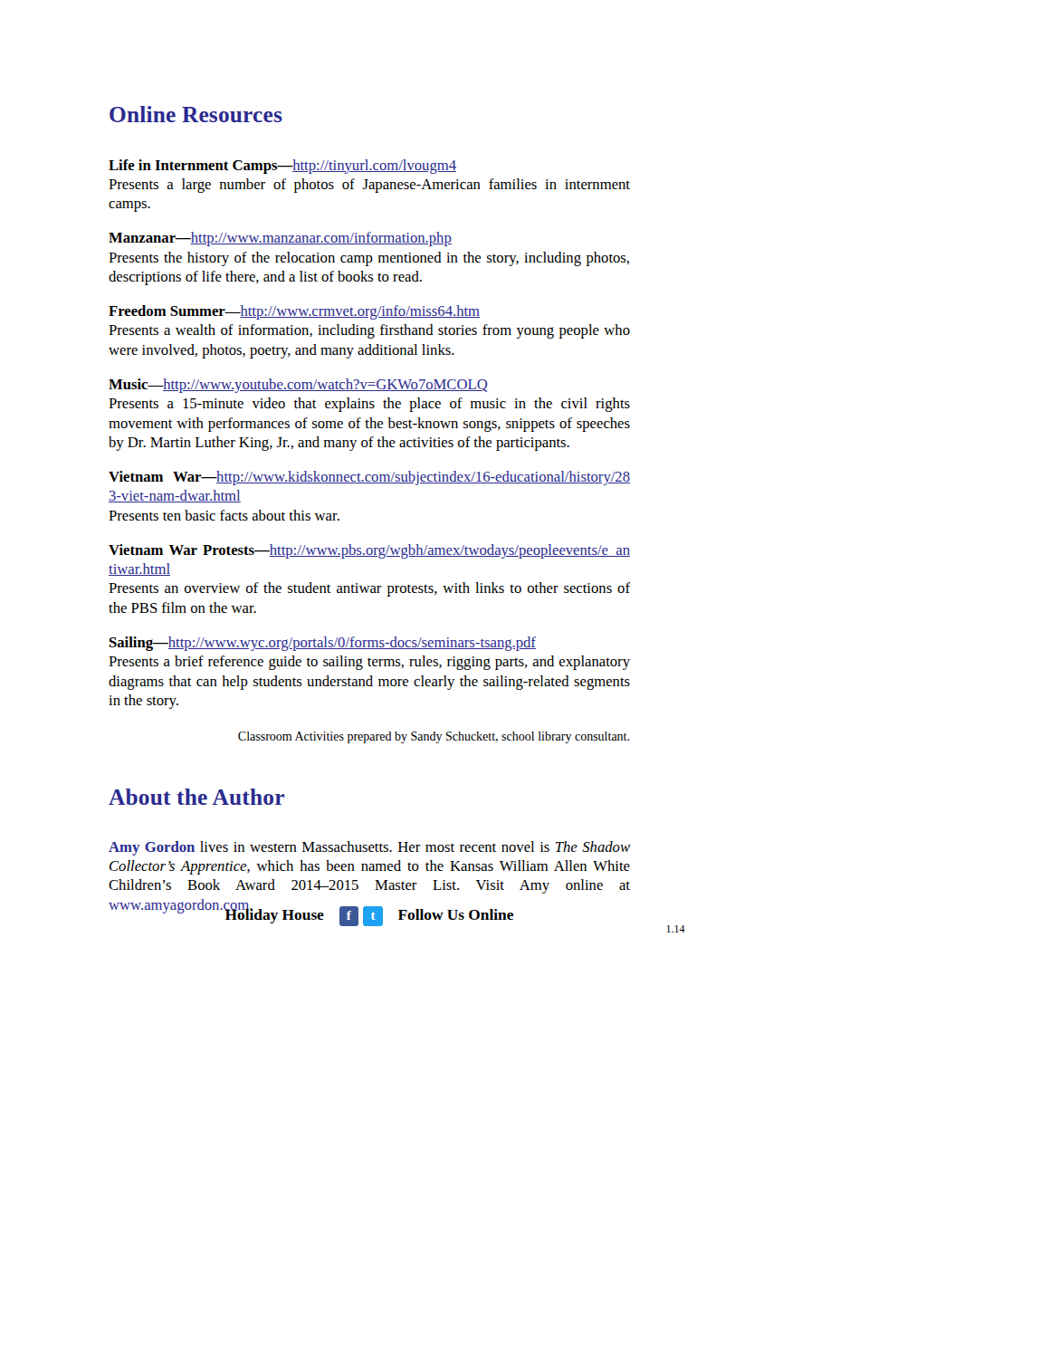Online Resources
Life in Internment Camps—http://tinyurl.com/lvougm4
Presents a large number of photos of Japanese-American families in internment camps.
Manzanar—http://www.manzanar.com/information.php
Presents the history of the relocation camp mentioned in the story, including photos, descriptions of life there, and a list of books to read.
Freedom Summer—http://www.crmvet.org/info/miss64.htm
Presents a wealth of information, including firsthand stories from young people who were involved, photos, poetry, and many additional links.
Music—http://www.youtube.com/watch?v=GKWo7oMCOLQ
Presents a 15-minute video that explains the place of music in the civil rights movement with performances of some of the best-known songs, snippets of speeches by Dr. Martin Luther King, Jr., and many of the activities of the participants.
Vietnam War—http://www.kidskonnect.com/subjectindex/16-educational/history/283-viet-nam-dwar.html
Presents ten basic facts about this war.
Vietnam War Protests—http://www.pbs.org/wgbh/amex/twodays/peopleevents/e_antiwar.html
Presents an overview of the student antiwar protests, with links to other sections of the PBS film on the war.
Sailing—http://www.wyc.org/portals/0/forms-docs/seminars-tsang.pdf
Presents a brief reference guide to sailing terms, rules, rigging parts, and explanatory diagrams that can help students understand more clearly the sailing-related segments in the story.
Classroom Activities prepared by Sandy Schuckett, school library consultant.
About the Author
Amy Gordon lives in western Massachusetts. Her most recent novel is The Shadow Collector’s Apprentice, which has been named to the Kansas William Allen White Children’s Book Award 2014–2015 Master List. Visit Amy online at www.amyagordon.com.
Holiday House ft Follow Us Online
1.14